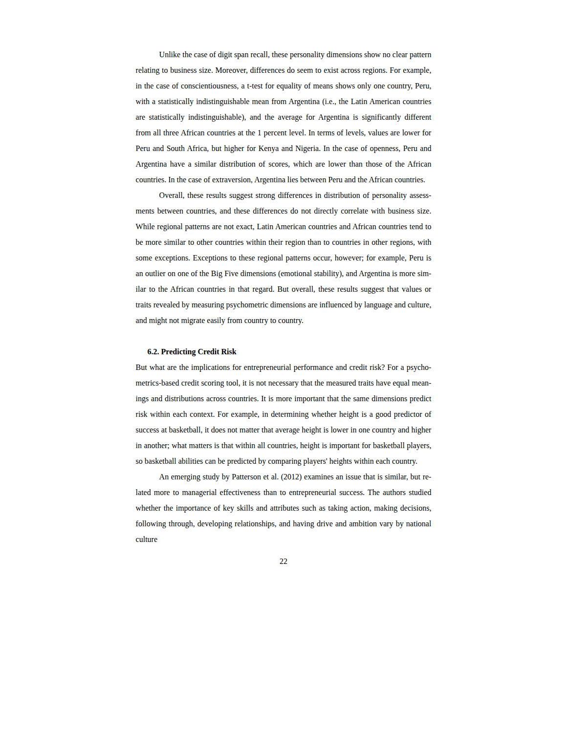Unlike the case of digit span recall, these personality dimensions show no clear pattern relating to business size. Moreover, differences do seem to exist across regions. For example, in the case of conscientiousness, a t-test for equality of means shows only one country, Peru, with a statistically indistinguishable mean from Argentina (i.e., the Latin American countries are statistically indistinguishable), and the average for Argentina is significantly different from all three African countries at the 1 percent level. In terms of levels, values are lower for Peru and South Africa, but higher for Kenya and Nigeria. In the case of openness, Peru and Argentina have a similar distribution of scores, which are lower than those of the African countries. In the case of extraversion, Argentina lies between Peru and the African countries.
Overall, these results suggest strong differences in distribution of personality assessments between countries, and these differences do not directly correlate with business size. While regional patterns are not exact, Latin American countries and African countries tend to be more similar to other countries within their region than to countries in other regions, with some exceptions. Exceptions to these regional patterns occur, however; for example, Peru is an outlier on one of the Big Five dimensions (emotional stability), and Argentina is more similar to the African countries in that regard. But overall, these results suggest that values or traits revealed by measuring psychometric dimensions are influenced by language and culture, and might not migrate easily from country to country.
6.2. Predicting Credit Risk
But what are the implications for entrepreneurial performance and credit risk? For a psychometrics-based credit scoring tool, it is not necessary that the measured traits have equal meanings and distributions across countries. It is more important that the same dimensions predict risk within each context. For example, in determining whether height is a good predictor of success at basketball, it does not matter that average height is lower in one country and higher in another; what matters is that within all countries, height is important for basketball players, so basketball abilities can be predicted by comparing players' heights within each country.
An emerging study by Patterson et al. (2012) examines an issue that is similar, but related more to managerial effectiveness than to entrepreneurial success. The authors studied whether the importance of key skills and attributes such as taking action, making decisions, following through, developing relationships, and having drive and ambition vary by national culture
22